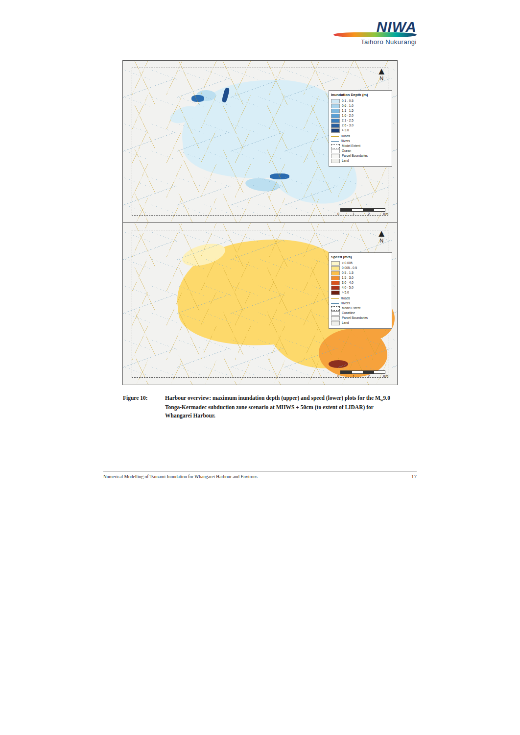NIWA
Taihoro Nukurangi
▲
N
Inundation Depth (m)
0.1 - 0.5
0.6 - 1.0
1.1 - 1.5
1.6 - 2.0
2.1 - 2.5
2.6 - 3.0
> 3.0
Roads
Rivers
Model Extent
Ocean
Parcel Boundaries
Land
012 Km
▲
N
Speed (m/s)
< 0.005
0.005 - 0.5
0.5 - 1.5
1.5 - 3.0
3.0 - 4.0
4.0 - 5.0
> 5.0
Roads
Rivers
Model Extent
Coastline
Parcel Boundaries
Land
012 Km
Figure 10: Harbour overview: maximum inundation depth (upper) and speed (lower) plots for the Mw9.0 Tonga-Kermadec subduction zone scenario at MHWS + 50cm (to extent of LIDAR) for Whangarei Harbour.
Numerical Modelling of Tsunami Inundation for Whangarei Harbour and Environs 17